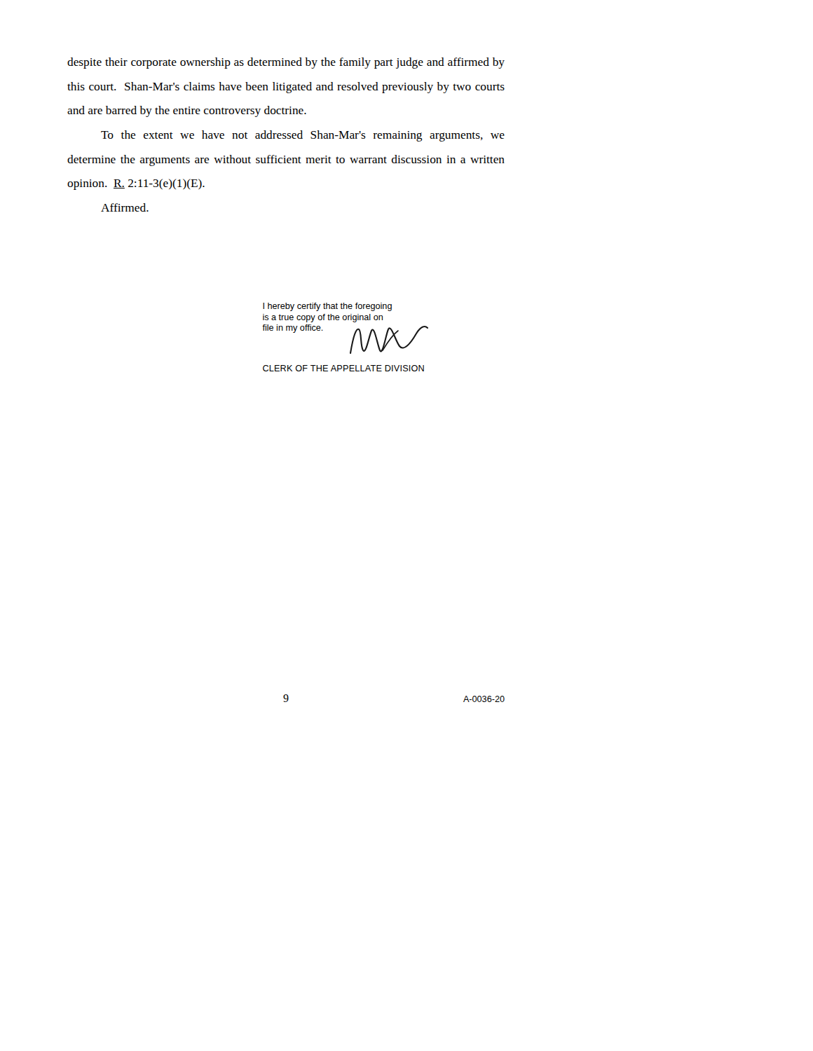despite their corporate ownership as determined by the family part judge and affirmed by this court. Shan-Mar's claims have been litigated and resolved previously by two courts and are barred by the entire controversy doctrine.
To the extent we have not addressed Shan-Mar's remaining arguments, we determine the arguments are without sufficient merit to warrant discussion in a written opinion. R. 2:11-3(e)(1)(E).
Affirmed.
I hereby certify that the foregoing is a true copy of the original on file in my office.
CLERK OF THE APPELLATE DIVISION
9 A-0036-20